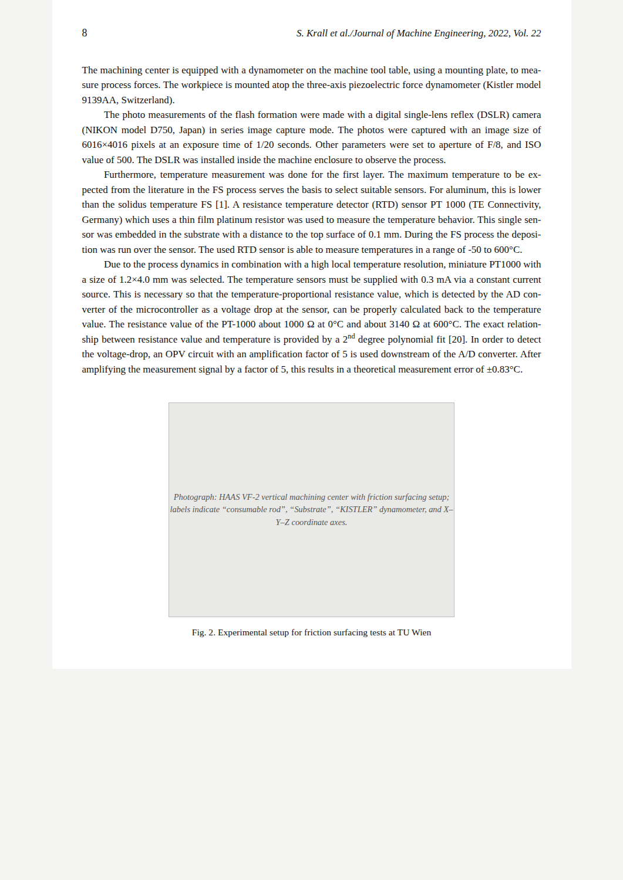8 S. Krall et al./Journal of Machine Engineering, 2022, Vol. 22
The machining center is equipped with a dynamometer on the machine tool table, using a mounting plate, to measure process forces. The workpiece is mounted atop the three-axis piezoelectric force dynamometer (Kistler model 9139AA, Switzerland).
The photo measurements of the flash formation were made with a digital single-lens reflex (DSLR) camera (NIKON model D750, Japan) in series image capture mode. The photos were captured with an image size of 6016×4016 pixels at an exposure time of 1/20 seconds. Other parameters were set to aperture of F/8, and ISO value of 500. The DSLR was installed inside the machine enclosure to observe the process.
Furthermore, temperature measurement was done for the first layer. The maximum temperature to be expected from the literature in the FS process serves the basis to select suitable sensors. For aluminum, this is lower than the solidus temperature FS [1]. A resistance temperature detector (RTD) sensor PT 1000 (TE Connectivity, Germany) which uses a thin film platinum resistor was used to measure the temperature behavior. This single sensor was embedded in the substrate with a distance to the top surface of 0.1 mm. During the FS process the deposition was run over the sensor. The used RTD sensor is able to measure temperatures in a range of -50 to 600°C.
Due to the process dynamics in combination with a high local temperature resolution, miniature PT1000 with a size of 1.2×4.0 mm was selected. The temperature sensors must be supplied with 0.3 mA via a constant current source. This is necessary so that the temperature-proportional resistance value, which is detected by the AD converter of the microcontroller as a voltage drop at the sensor, can be properly calculated back to the temperature value. The resistance value of the PT-1000 about 1000 Ω at 0°C and about 3140 Ω at 600°C. The exact relationship between resistance value and temperature is provided by a 2nd degree polynomial fit [20]. In order to detect the voltage-drop, an OPV circuit with an amplification factor of 5 is used downstream of the A/D converter. After amplifying the measurement signal by a factor of 5, this results in a theoretical measurement error of ±0.83°C.
Photograph: HAAS VF-2 vertical machining center with friction surfacing setup; labels indicate “consumable rod”, “Substrate”, “KISTLER” dynamometer, and X–Y–Z coordinate axes.
Fig. 2. Experimental setup for friction surfacing tests at TU Wien